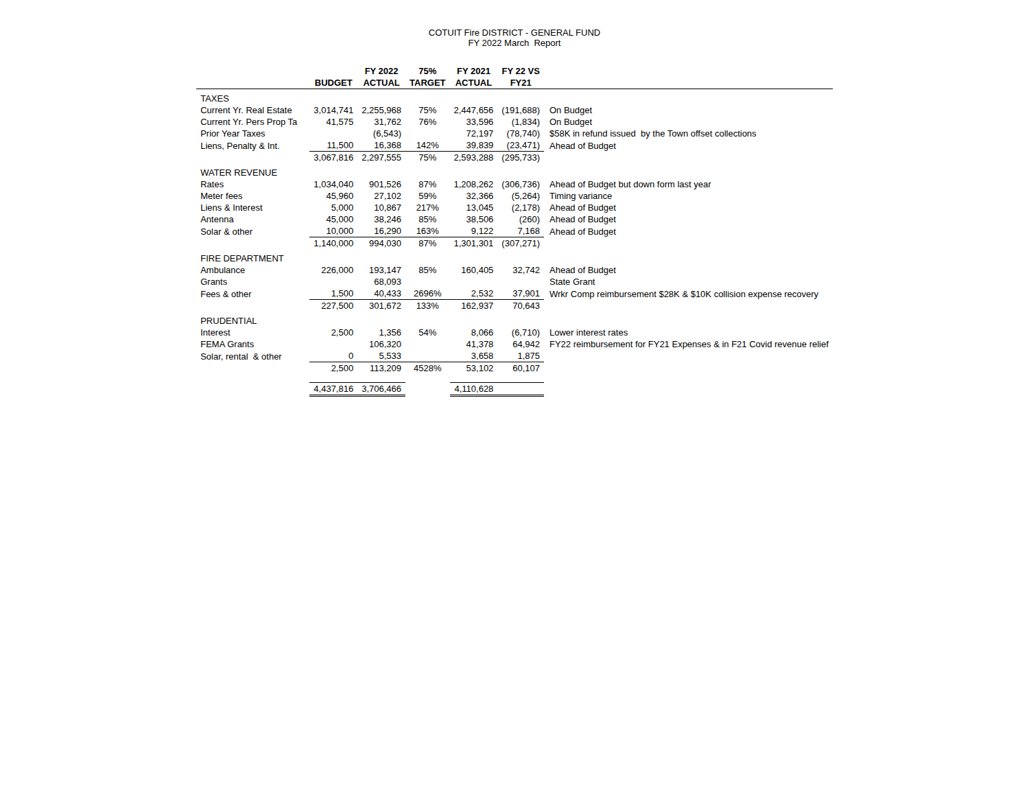COTUIT Fire DISTRICT - GENERAL FUND
FY 2022 March Report
| | | FY 2022 | 75% | FY 2021 | FY 22 VS | |
| --- | --- | --- | --- | --- | --- | --- |
| | BUDGET | ACTUAL | TARGET | ACTUAL | FY21 | |
| TAXES | | | | | | |
| Current Yr. Real Estate | 3,014,741 | 2,255,968 | 75% | 2,447,656 | (191,688) | On Budget |
| Current Yr. Pers Prop Ta | 41,575 | 31,762 | 76% | 33,596 | (1,834) | On Budget |
| Prior Year Taxes | | (6,543) | | 72,197 | (78,740) | $58K in refund issued by the Town offset collections |
| Liens, Penalty & Int. | 11,500 | 16,368 | 142% | 39,839 | (23,471) | Ahead of Budget |
| | 3,067,816 | 2,297,555 | 75% | 2,593,288 | (295,733) | |
| WATER REVENUE | | | | | | |
| Rates | 1,034,040 | 901,526 | 87% | 1,208,262 | (306,736) | Ahead of Budget but down form last year |
| Meter fees | 45,960 | 27,102 | 59% | 32,366 | (5,264) | Timing variance |
| Liens & Interest | 5,000 | 10,867 | 217% | 13,045 | (2,178) | Ahead of Budget |
| Antenna | 45,000 | 38,246 | 85% | 38,506 | (260) | Ahead of Budget |
| Solar & other | 10,000 | 16,290 | 163% | 9,122 | 7,168 | Ahead of Budget |
| | 1,140,000 | 994,030 | 87% | 1,301,301 | (307,271) | |
| FIRE DEPARTMENT | | | | | | |
| Ambulance | 226,000 | 193,147 | 85% | 160,405 | 32,742 | Ahead of Budget |
| Grants | | 68,093 | | | | State Grant |
| Fees & other | 1,500 | 40,433 | 2696% | 2,532 | 37,901 | Wrkr Comp reimbursement $28K & $10K collision expense recovery |
| | 227,500 | 301,672 | 133% | 162,937 | 70,643 | |
| PRUDENTIAL | | | | | | |
| Interest | 2,500 | 1,356 | 54% | 8,066 | (6,710) | Lower interest rates |
| FEMA Grants | | 106,320 | | 41,378 | 64,942 | FY22 reimbursement for FY21 Expenses & in F21 Covid revenue relief |
| Solar, rental & other | 0 | 5,533 | | 3,658 | 1,875 | |
| | 2,500 | 113,209 | 4528% | 53,102 | 60,107 | |
| | 4,437,816 | 3,706,466 | | 4,110,628 | | |